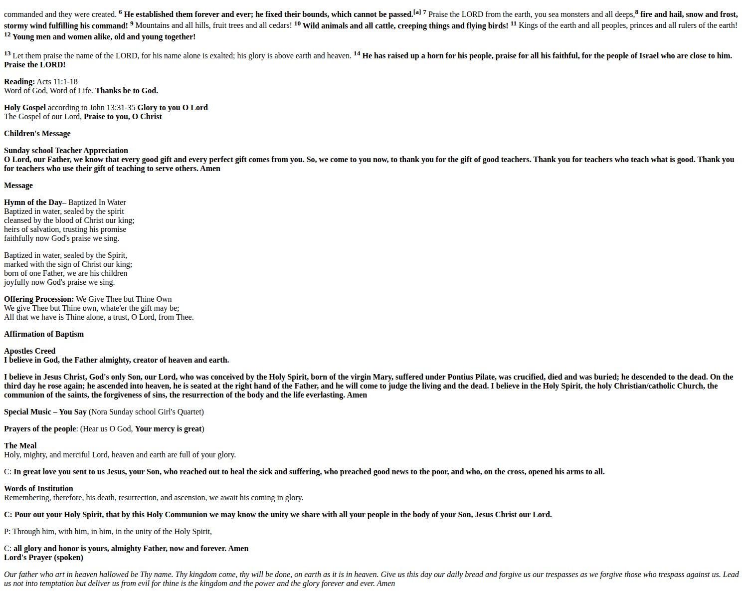commanded and they were created. 6 He established them forever and ever; he fixed their bounds, which cannot be passed.[a] 7 Praise the LORD from the earth, you sea monsters and all deeps,8 fire and hail, snow and frost, stormy wind fulfilling his command! 9 Mountains and all hills, fruit trees and all cedars! 10 Wild animals and all cattle, creeping things and flying birds! 11 Kings of the earth and all peoples, princes and all rulers of the earth! 12 Young men and women alike, old and young together!
13 Let them praise the name of the LORD, for his name alone is exalted; his glory is above earth and heaven. 14 He has raised up a horn for his people, praise for all his faithful, for the people of Israel who are close to him. Praise the LORD!
Reading: Acts 11:1-18
Word of God, Word of Life. Thanks be to God.
Holy Gospel according to John 13:31-35 Glory to you O Lord
The Gospel of our Lord, Praise to you, O Christ
Children's Message
Sunday school Teacher Appreciation
O Lord, our Father, we know that every good gift and every perfect gift comes from you. So, we come to you now, to thank you for the gift of good teachers. Thank you for teachers who teach what is good. Thank you for teachers who use their gift of teaching to serve others. Amen
Message
Hymn of the Day– Baptized In Water
Baptized in water, sealed by the spirit
cleansed by the blood of Christ our king;
heirs of salvation, trusting his promise
faithfully now God's praise we sing.
Baptized in water, sealed by the Spirit,
marked with the sign of Christ our king;
born of one Father, we are his children
joyfully now God's praise we sing.
Offering Procession: We Give Thee but Thine Own
We give Thee but Thine own, whate'er the gift may be;
All that we have is Thine alone, a trust, O Lord, from Thee.
Affirmation of Baptism
Apostles Creed
I believe in God, the Father almighty, creator of heaven and earth.
I believe in Jesus Christ, God's only Son, our Lord, who was conceived by the Holy Spirit, born of the virgin Mary, suffered under Pontius Pilate, was crucified, died and was buried; he descended to the dead. On the third day he rose again; he ascended into heaven, he is seated at the right hand of the Father, and he will come to judge the living and the dead. I believe in the Holy Spirit, the holy Christian/catholic Church, the communion of the saints, the forgiveness of sins, the resurrection of the body and the life everlasting. Amen
Special Music – You Say (Nora Sunday school Girl's Quartet)
Prayers of the people: (Hear us O God, Your mercy is great)
The Meal
Holy, mighty, and merciful Lord, heaven and earth are full of your glory.
C: In great love you sent to us Jesus, your Son, who reached out to heal the sick and suffering, who preached good news to the poor, and who, on the cross, opened his arms to all.
Words of Institution
Remembering, therefore, his death, resurrection, and ascension, we await his coming in glory.
C: Pour out your Holy Spirit, that by this Holy Communion we may know the unity we share with all your people in the body of your Son, Jesus Christ our Lord.
P: Through him, with him, in him, in the unity of the Holy Spirit,
C: all glory and honor is yours, almighty Father, now and forever. Amen
Lord's Prayer (spoken)
Our father who art in heaven hallowed be Thy name. Thy kingdom come, thy will be done, on earth as it is in heaven. Give us this day our daily bread and forgive us our trespasses as we forgive those who trespass against us. Lead us not into temptation but deliver us from evil for thine is the kingdom and the power and the glory forever and ever. Amen